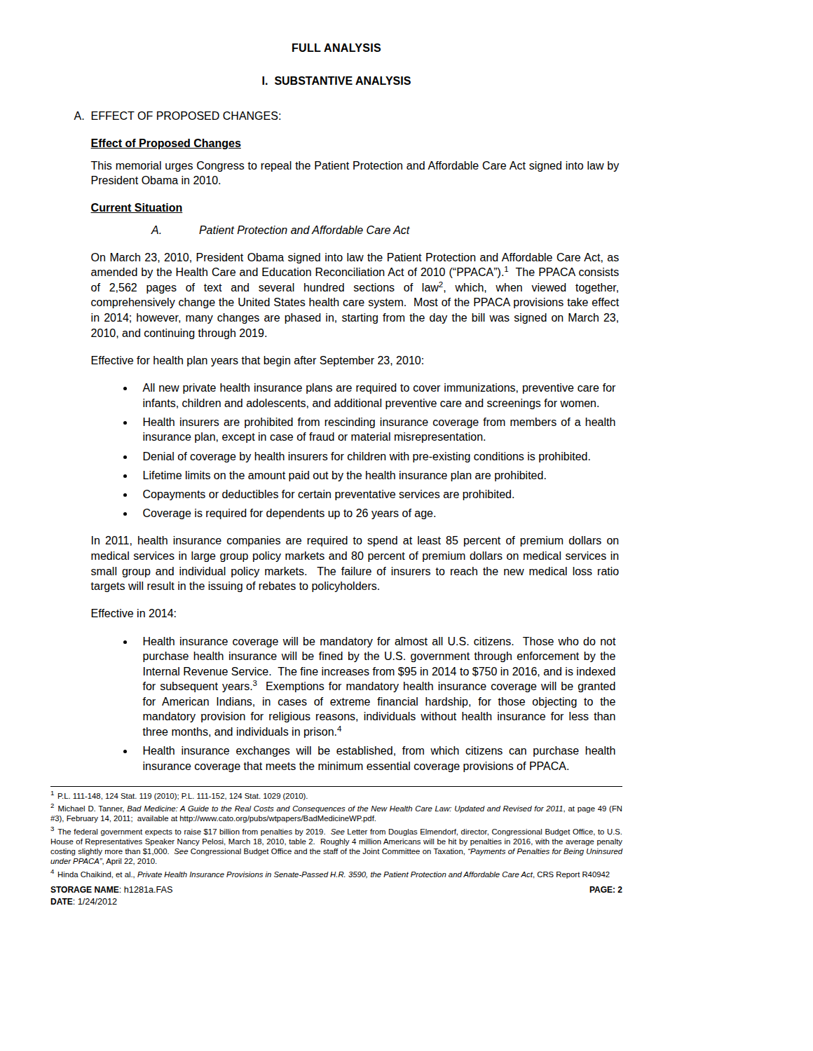FULL ANALYSIS
I. SUBSTANTIVE ANALYSIS
A. EFFECT OF PROPOSED CHANGES:
Effect of Proposed Changes
This memorial urges Congress to repeal the Patient Protection and Affordable Care Act signed into law by President Obama in 2010.
Current Situation
A. Patient Protection and Affordable Care Act
On March 23, 2010, President Obama signed into law the Patient Protection and Affordable Care Act, as amended by the Health Care and Education Reconciliation Act of 2010 (“PPACA”).1 The PPACA consists of 2,562 pages of text and several hundred sections of law2, which, when viewed together, comprehensively change the United States health care system. Most of the PPACA provisions take effect in 2014; however, many changes are phased in, starting from the day the bill was signed on March 23, 2010, and continuing through 2019.
Effective for health plan years that begin after September 23, 2010:
All new private health insurance plans are required to cover immunizations, preventive care for infants, children and adolescents, and additional preventive care and screenings for women.
Health insurers are prohibited from rescinding insurance coverage from members of a health insurance plan, except in case of fraud or material misrepresentation.
Denial of coverage by health insurers for children with pre-existing conditions is prohibited.
Lifetime limits on the amount paid out by the health insurance plan are prohibited.
Copayments or deductibles for certain preventative services are prohibited.
Coverage is required for dependents up to 26 years of age.
In 2011, health insurance companies are required to spend at least 85 percent of premium dollars on medical services in large group policy markets and 80 percent of premium dollars on medical services in small group and individual policy markets. The failure of insurers to reach the new medical loss ratio targets will result in the issuing of rebates to policyholders.
Effective in 2014:
Health insurance coverage will be mandatory for almost all U.S. citizens. Those who do not purchase health insurance will be fined by the U.S. government through enforcement by the Internal Revenue Service. The fine increases from $95 in 2014 to $750 in 2016, and is indexed for subsequent years.3 Exemptions for mandatory health insurance coverage will be granted for American Indians, in cases of extreme financial hardship, for those objecting to the mandatory provision for religious reasons, individuals without health insurance for less than three months, and individuals in prison.4
Health insurance exchanges will be established, from which citizens can purchase health insurance coverage that meets the minimum essential coverage provisions of PPACA.
1 P.L. 111-148, 124 Stat. 119 (2010); P.L. 111-152, 124 Stat. 1029 (2010).
2 Michael D. Tanner, Bad Medicine: A Guide to the Real Costs and Consequences of the New Health Care Law: Updated and Revised for 2011, at page 49 (FN #3), February 14, 2011; available at http://www.cato.org/pubs/wtpapers/BadMedicineWP.pdf.
3 The federal government expects to raise $17 billion from penalties by 2019. See Letter from Douglas Elmendorf, director, Congressional Budget Office, to U.S. House of Representatives Speaker Nancy Pelosi, March 18, 2010, table 2. Roughly 4 million Americans will be hit by penalties in 2016, with the average penalty costing slightly more than $1,000. See Congressional Budget Office and the staff of the Joint Committee on Taxation, “Payments of Penalties for Being Uninsured under PPACA”, April 22, 2010.
4 Hinda Chaikind, et al., Private Health Insurance Provisions in Senate-Passed H.R. 3590, the Patient Protection and Affordable Care Act, CRS Report R40942
STORAGE NAME: h1281a.FAS
DATE: 1/24/2012
PAGE: 2